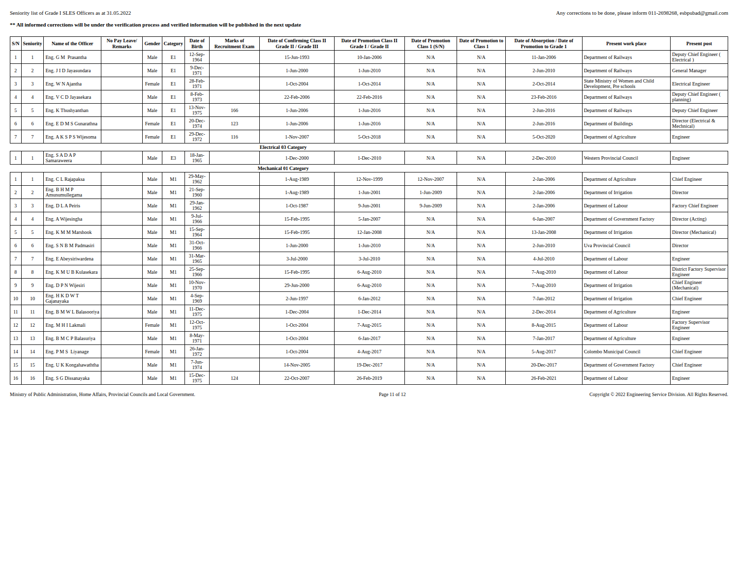Seniority list of Grade I SLES Officers as at 31.05.2022
Any corrections to be done, please inform 011-2698268, esbpubad@gmail.com
** All informed corrections will be under the verification process and verified information will be published in the next update
| S/N | Seniority | Name of the Officer | No Pay Leave/ Remarks | Gender | Category | Date of Birth | Marks of Recruitment Exam | Date of Confirming Class II Grade II / Grade III | Date of Promotion Class II Grade I / Grade II | Date of Promotion Class 1 (S/N) | Date of Promotion to Class 1 | Date of Absorption / Date of Promotion to Grade 1 | Present work place | Present post |
| --- | --- | --- | --- | --- | --- | --- | --- | --- | --- | --- | --- | --- | --- | --- |
| 1 | 1 | Eng. G M Prasantha | | Male | E1 | 12-Sep-1964 | | 15-Jun-1993 | 10-Jan-2006 | N/A | N/A | 11-Jan-2006 | Department of Railways | Deputy Chief Engineer ( Electrical ) |
| 2 | 2 | Eng. J I D Jayasundara | | Male | E1 | 9-Dec-1971 | | 1-Jun-2000 | 1-Jun-2010 | N/A | N/A | 2-Jun-2010 | Department of Railways | General Manager |
| 3 | 3 | Eng. W N Ajantha | | Female | E1 | 28-Feb-1971 | | 1-Oct-2004 | 1-Oct-2014 | N/A | N/A | 2-Oct-2014 | State Ministry of Women and Child Development, Pre schools | Electrical Engineer |
| 4 | 4 | Eng. V C D Jayasekara | | Male | E1 | 8-Feb-1973 | | 22-Feb-2006 | 22-Feb-2016 | N/A | N/A | 23-Feb-2016 | Department of Railways | Deputy Chief Engineer ( planning) |
| 5 | 5 | Eng. K Thushyanthan | | Male | E1 | 13-Nov-1975 | 166 | 1-Jun-2006 | 1-Jun-2016 | N/A | N/A | 2-Jun-2016 | Department of Railways | Deputy Chief Engineer |
| 6 | 6 | Eng. E D M S Gunarathna | | Female | E1 | 20-Dec-1974 | 123 | 1-Jun-2006 | 1-Jun-2016 | N/A | N/A | 2-Jun-2016 | Department of Buildings | Director (Electrical & Mechnical) |
| 7 | 7 | Eng. A K S P S Wijesoma | | Female | E1 | 29-Dec-1972 | 116 | 1-Nov-2007 | 5-Oct-2018 | N/A | N/A | 5-Oct-2020 | Department of Agriculture | Engineer |
| | | | | | Electrical 03 Category | | | | | |
| 1 | 1 | Eng. S A D A P Samaraweera | | Male | E3 | 18-Jan-1965 | | 1-Dec-2000 | 1-Dec-2010 | N/A | N/A | 2-Dec-2010 | Western Provincial Council | Engineer |
| | | | | | Mechanical 01 Category | | | | | |
| 1 | 1 | Eng. C L Rajapaksa | | Male | M1 | 29-May-1962 | | 1-Aug-1989 | 12-Nov-1999 | 12-Nov-2007 | N/A | 2-Jan-2006 | Department of Agriculture | Chief Engineer |
| 2 | 2 | Eng. B H M P Amunumullegama | | Male | M1 | 21-Sep-1960 | | 1-Aug-1989 | 1-Jun-2001 | 1-Jun-2009 | N/A | 2-Jan-2006 | Department of Irrigation | Director |
| 3 | 3 | Eng. D L A Peiris | | Male | M1 | 29-Jan-1962 | | 1-Oct-1987 | 9-Jun-2001 | 9-Jun-2009 | N/A | 2-Jan-2006 | Department of Labour | Factory Chief Engineer |
| 4 | 4 | Eng. A Wijesingha | | Male | M1 | 9-Jul-1966 | | 15-Feb-1995 | 5-Jan-2007 | N/A | N/A | 6-Jan-2007 | Department of Government Factory | Director (Acting) |
| 5 | 5 | Eng. K M M Marshook | | Male | M1 | 15-Sep-1964 | | 15-Feb-1995 | 12-Jan-2008 | N/A | N/A | 13-Jan-2008 | Department of Irrigation | Director (Mechanical) |
| 6 | 6 | Eng. S N B M Padmasiri | | Male | M1 | 31-Oct-1966 | | 1-Jun-2000 | 1-Jun-2010 | N/A | N/A | 2-Jun-2010 | Uva Provincial Council | Director |
| 7 | 7 | Eng. E Abeysiriwardena | | Male | M1 | 31-Mar-1965 | | 3-Jul-2000 | 3-Jul-2010 | N/A | N/A | 4-Jul-2010 | Department of Labour | Engineer |
| 8 | 8 | Eng. K M U B Kulasekara | | Male | M1 | 25-Sep-1966 | | 15-Feb-1995 | 6-Aug-2010 | N/A | N/A | 7-Aug-2010 | Department of Labour | District Factory Supervisor Engineer |
| 9 | 9 | Eng. D P N Wijesiri | | Male | M1 | 10-Nov-1970 | | 29-Jun-2000 | 6-Aug-2010 | N/A | N/A | 7-Aug-2010 | Department of Irrigation | Chief Engineer (Mechanical) |
| 10 | 10 | Eng. H K D W T Gajanayaka | | Male | M1 | 4-Sep-1969 | | 2-Jun-1997 | 6-Jan-2012 | N/A | N/A | 7-Jan-2012 | Department of Irrigation | Chief Engineer |
| 11 | 11 | Eng. B M W L Balasooriya | | Male | M1 | 11-Dec-1975 | | 1-Dec-2004 | 1-Dec-2014 | N/A | N/A | 2-Dec-2014 | Department of Agriculture | Engineer |
| 12 | 12 | Eng. M H I Lakmali | | Female | M1 | 12-Oct-1975 | | 1-Oct-2004 | 7-Aug-2015 | N/A | N/A | 8-Aug-2015 | Department of Labour | Factory Supervisor Engineer |
| 13 | 13 | Eng. B M C P Balasuriya | | Male | M1 | 8-May-1971 | | 1-Oct-2004 | 6-Jan-2017 | N/A | N/A | 7-Jan-2017 | Department of Agriculture | Engineer |
| 14 | 14 | Eng. P M S Liyanage | | Female | M1 | 26-Jan-1972 | | 1-Oct-2004 | 4-Aug-2017 | N/A | N/A | 5-Aug-2017 | Colombo Municipal Council | Chief Engineer |
| 15 | 15 | Eng. U K Kongahawaththa | | Male | M1 | 7-Jun-1974 | | 14-Nov-2005 | 19-Dec-2017 | N/A | N/A | 20-Dec-2017 | Department of Government Factory | Chief Engineer |
| 16 | 16 | Eng. S G Dissanayaka | | Male | M1 | 15-Dec-1975 | 124 | 22-Oct-2007 | 26-Feb-2019 | N/A | N/A | 26-Feb-2021 | Department of Labour | Engineer |
Ministry of Public Administration, Home Affairs, Provincial Councils and Local Government.
Page 11 of 12
Copyright © 2022 Engineering Service Division. All Rights Reserved.